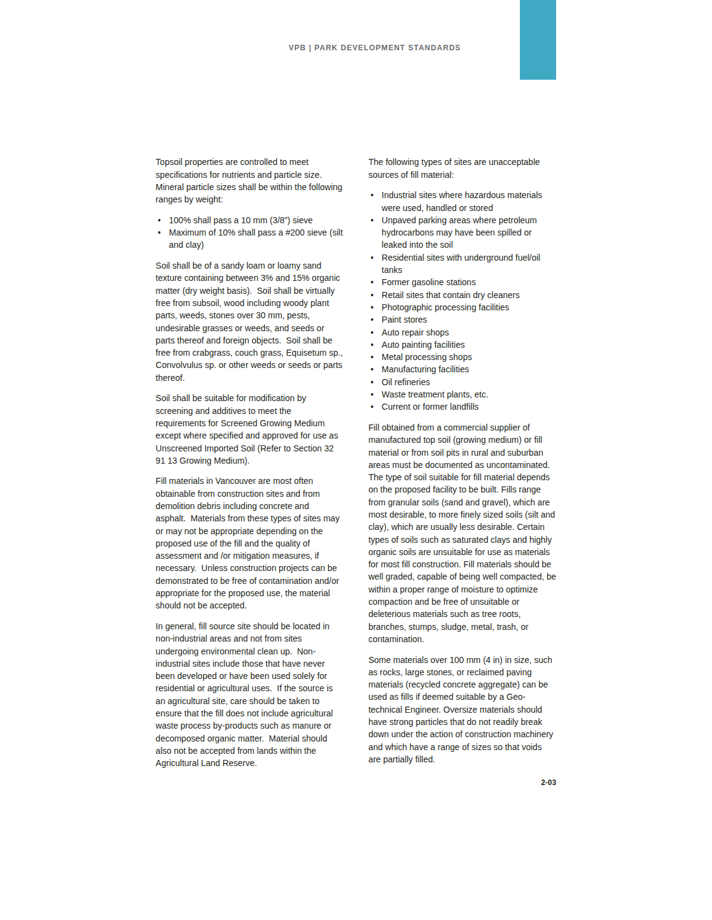VPB | PARK DEVELOPMENT STANDARDS
Topsoil properties are controlled to meet specifications for nutrients and particle size. Mineral particle sizes shall be within the following ranges by weight:
100% shall pass a 10 mm (3/8”) sieve
Maximum of 10% shall pass a #200 sieve (silt and clay)
Soil shall be of a sandy loam or loamy sand texture containing between 3% and 15% organic matter (dry weight basis). Soil shall be virtually free from subsoil, wood including woody plant parts, weeds, stones over 30 mm, pests, undesirable grasses or weeds, and seeds or parts thereof and foreign objects. Soil shall be free from crabgrass, couch grass, Equisetum sp., Convolvulus sp. or other weeds or seeds or parts thereof.
Soil shall be suitable for modification by screening and additives to meet the requirements for Screened Growing Medium except where specified and approved for use as Unscreened Imported Soil (Refer to Section 32 91 13 Growing Medium).
Fill materials in Vancouver are most often obtainable from construction sites and from demolition debris including concrete and asphalt. Materials from these types of sites may or may not be appropriate depending on the proposed use of the fill and the quality of assessment and /or mitigation measures, if necessary. Unless construction projects can be demonstrated to be free of contamination and/or appropriate for the proposed use, the material should not be accepted.
In general, fill source site should be located in non-industrial areas and not from sites undergoing environmental clean up. Non-industrial sites include those that have never been developed or have been used solely for residential or agricultural uses. If the source is an agricultural site, care should be taken to ensure that the fill does not include agricultural waste process by-products such as manure or decomposed organic matter. Material should also not be accepted from lands within the Agricultural Land Reserve.
The following types of sites are unacceptable sources of fill material:
Industrial sites where hazardous materials were used, handled or stored
Unpaved parking areas where petroleum hydrocarbons may have been spilled or leaked into the soil
Residential sites with underground fuel/oil tanks
Former gasoline stations
Retail sites that contain dry cleaners
Photographic processing facilities
Paint stores
Auto repair shops
Auto painting facilities
Metal processing shops
Manufacturing facilities
Oil refineries
Waste treatment plants, etc.
Current or former landfills
Fill obtained from a commercial supplier of manufactured top soil (growing medium) or fill material or from soil pits in rural and suburban areas must be documented as uncontaminated.
The type of soil suitable for fill material depends on the proposed facility to be built. Fills range from granular soils (sand and gravel), which are most desirable, to more finely sized soils (silt and clay), which are usually less desirable. Certain types of soils such as saturated clays and highly organic soils are unsuitable for use as materials for most fill construction. Fill materials should be well graded, capable of being well compacted, be within a proper range of moisture to optimize compaction and be free of unsuitable or deleterious materials such as tree roots, branches, stumps, sludge, metal, trash, or contamination.
Some materials over 100 mm (4 in) in size, such as rocks, large stones, or reclaimed paving materials (recycled concrete aggregate) can be used as fills if deemed suitable by a Geo-technical Engineer. Oversize materials should have strong particles that do not readily break down under the action of construction machinery and which have a range of sizes so that voids are partially filled.
2-03